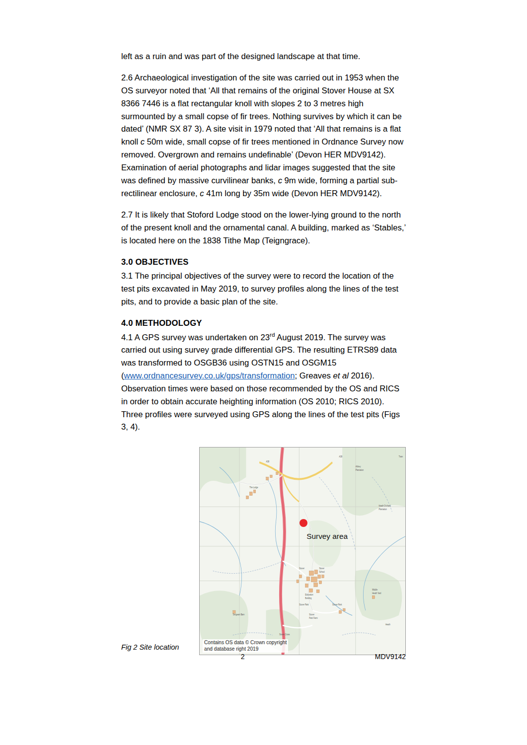left as a ruin and was part of the designed landscape at that time.
2.6 Archaeological investigation of the site was carried out in 1953 when the OS surveyor noted that ‘All that remains of the original Stover House at SX 8366 7446 is a flat rectangular knoll with slopes 2 to 3 metres high surmounted by a small copse of fir trees. Nothing survives by which it can be dated’ (NMR SX 87 3). A site visit in 1979 noted that ‘All that remains is a flat knoll c 50m wide, small copse of fir trees mentioned in Ordnance Survey now removed. Overgrown and remains undefinable’ (Devon HER MDV9142). Examination of aerial photographs and lidar images suggested that the site was defined by massive curvilinear banks, c 9m wide, forming a partial sub-rectilinear enclosure, c 41m long by 35m wide (Devon HER MDV9142).
2.7 It is likely that Stoford Lodge stood on the lower-lying ground to the north of the present knoll and the ornamental canal. A building, marked as ‘Stables,’ is located here on the 1838 Tithe Map (Teigngrace).
3.0 OBJECTIVES
3.1 The principal objectives of the survey were to record the location of the test pits excavated in May 2019, to survey profiles along the lines of the test pits, and to provide a basic plan of the site.
4.0 METHODOLOGY
4.1 A GPS survey was undertaken on 23rd August 2019. The survey was carried out using survey grade differential GPS. The resulting ETRS89 data was transformed to OSGB36 using OSTN15 and OSGM15 (www.ordnancesurvey.co.uk/gps/transformation; Greaves et al 2016). Observation times were based on those recommended by the OS and RICS in order to obtain accurate heighting information (OS 2010; RICS 2010). Three profiles were surveyed using GPS along the lines of the test pits (Figs 3, 4).
Fig 2 Site location
The Lodge Stover Education Building Stover School Stover Park Stover Park Farm Stover Park Middle Heath Yard Heath Orchard Plantation Abbey Plantation Sergeant Barn Stover Cross Heath A38 Tram A38
Survey area
Contains OS data © Crown copyright
and database right 2019
2 MDV9142